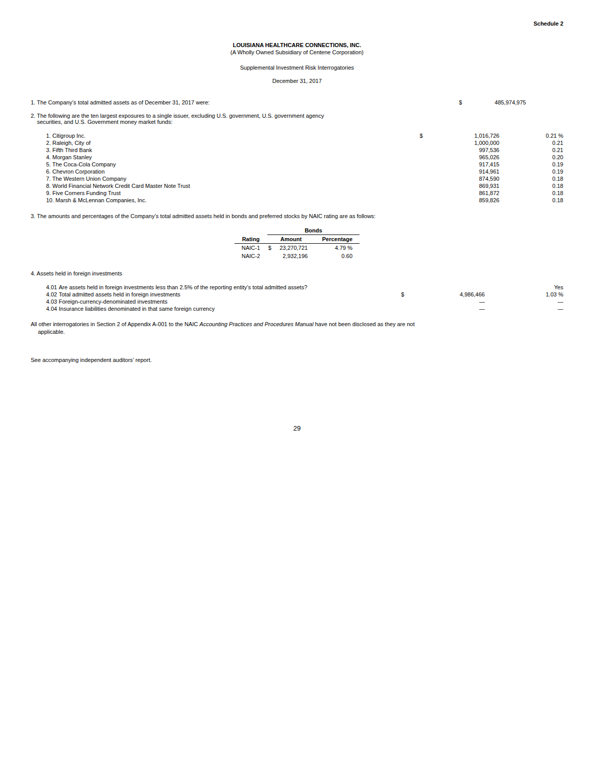Schedule 2
LOUISIANA HEALTHCARE CONNECTIONS, INC.
(A Wholly Owned Subsidiary of Centene Corporation)
Supplemental Investment Risk Interrogatories
December 31, 2017
| 1. The Company’s total admitted assets as of December 31, 2017 were: | $ | 485,974,975 | |
2. The following are the ten largest exposures to a single issuer, excluding U.S. government, U.S. government agency
securities, and U.S. Government money market funds:
| 1. Citigroup Inc. | $ | 1,016,726 | 0.21 % |
| 2. Raleigh, City of | | 1,000,000 | 0.21 |
| 3. Fifth Third Bank | | 997,536 | 0.21 |
| 4. Morgan Stanley | | 965,026 | 0.20 |
| 5. The Coca-Cola Company | | 917,415 | 0.19 |
| 6. Chevron Corporation | | 914,961 | 0.19 |
| 7. The Western Union Company | | 874,590 | 0.18 |
| 8. World Financial Network Credit Card Master Note Trust | | 869,931 | 0.18 |
| 9. Five Corners Funding Trust | | 861,872 | 0.18 |
| 10. Marsh & McLennan Companies, Inc. | | 859,826 | 0.18 |
3. The amounts and percentages of the Company’s total admitted assets held in bonds and preferred stocks by NAIC rating are as follows:
| | Bonds |
| Rating | Amount | Percentage |
| NAIC-1 | $ | 23,270,721 | 4.79 % |
| NAIC-2 | | 2,932,196 | 0.60 |
4. Assets held in foreign investments
| 4.01 | Are assets held in foreign investments less than 2.5% of the reporting entity’s total admitted assets? | | | Yes |
| 4.02 | Total admitted assets held in foreign investments | $ | 4,986,466 | 1.03 % |
| 4.03 | Foreign-currency-denominated investments | | — | — |
| 4.04 | Insurance liabilities denominated in that same foreign currency | | — | — |
All other interrogatories in Section 2 of Appendix A-001 to the NAIC Accounting Practices and Procedures Manual have not been disclosed as they are not applicable.
See accompanying independent auditors’ report.
29